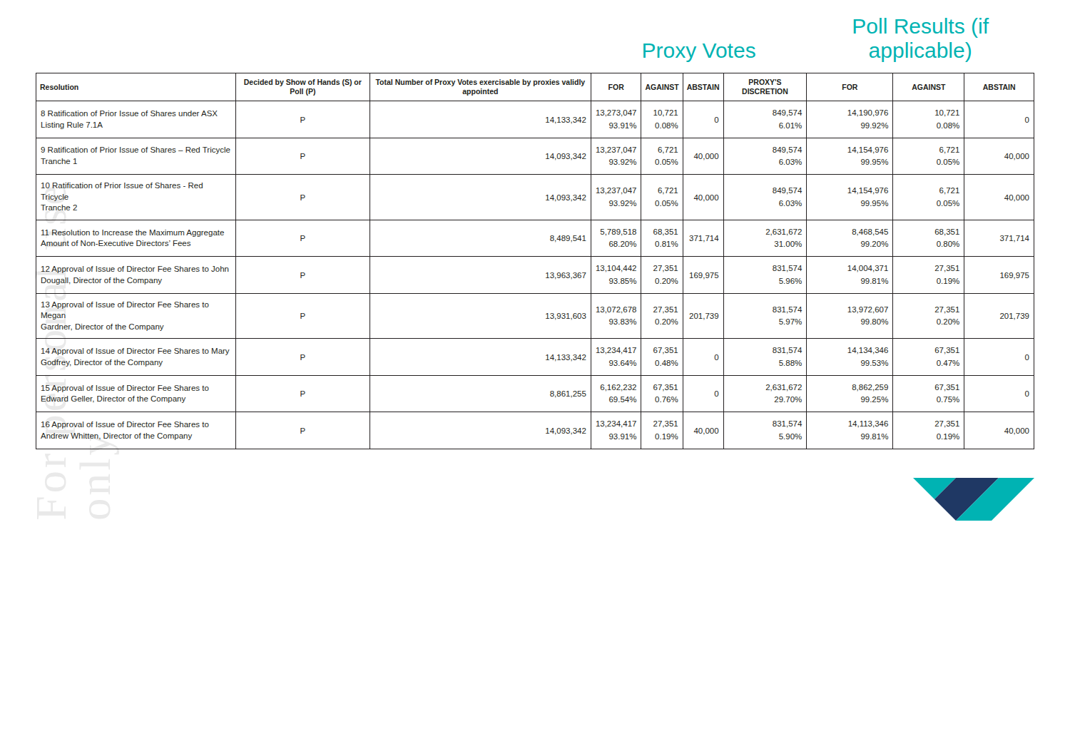For personal use only
| | Proxy Votes | Poll Results (if applicable) |
| --- | --- | --- |
| Resolution | Decided by Show of Hands (S) or Poll (P) | Total Number of Proxy Votes exercisable by proxies validly appointed | FOR | AGAINST | ABSTAIN | PROXY'S DISCRETION | FOR | AGAINST | ABSTAIN |
| 8 Ratification of Prior Issue of Shares under ASX Listing Rule 7.1A | P | 14,133,342 | 13,273,047 93.91% | 10,721 0.08% | 0 | 849,574 6.01% | 14,190,976 99.92% | 10,721 0.08% | 0 |
| 9 Ratification of Prior Issue of Shares – Red Tricycle Tranche 1 | P | 14,093,342 | 13,237,047 93.92% | 6,721 0.05% | 40,000 | 849,574 6.03% | 14,154,976 99.95% | 6,721 0.05% | 40,000 |
| 10 Ratification of Prior Issue of Shares - Red Tricycle Tranche 2 | P | 14,093,342 | 13,237,047 93.92% | 6,721 0.05% | 40,000 | 849,574 6.03% | 14,154,976 99.95% | 6,721 0.05% | 40,000 |
| 11 Resolution to Increase the Maximum Aggregate Amount of Non-Executive Directors’ Fees | P | 8,489,541 | 5,789,518 68.20% | 68,351 0.81% | 371,714 | 2,631,672 31.00% | 8,468,545 99.20% | 68,351 0.80% | 371,714 |
| 12 Approval of Issue of Director Fee Shares to John Dougall, Director of the Company | P | 13,963,367 | 13,104,442 93.85% | 27,351 0.20% | 169,975 | 831,574 5.96% | 14,004,371 99.81% | 27,351 0.19% | 169,975 |
| 13 Approval of Issue of Director Fee Shares to Megan Gardner, Director of the Company | P | 13,931,603 | 13,072,678 93.83% | 27,351 0.20% | 201,739 | 831,574 5.97% | 13,972,607 99.80% | 27,351 0.20% | 201,739 |
| 14 Approval of Issue of Director Fee Shares to Mary Godfrey, Director of the Company | P | 14,133,342 | 13,234,417 93.64% | 67,351 0.48% | 0 | 831,574 5.88% | 14,134,346 99.53% | 67,351 0.47% | 0 |
| 15 Approval of Issue of Director Fee Shares to Edward Geller, Director of the Company | P | 8,861,255 | 6,162,232 69.54% | 67,351 0.76% | 0 | 2,631,672 29.70% | 8,862,259 99.25% | 67,351 0.75% | 0 |
| 16 Approval of Issue of Director Fee Shares to Andrew Whitten, Director of the Company | P | 14,093,342 | 13,234,417 93.91% | 27,351 0.19% | 40,000 | 831,574 5.90% | 14,113,346 99.81% | 27,351 0.19% | 40,000 |